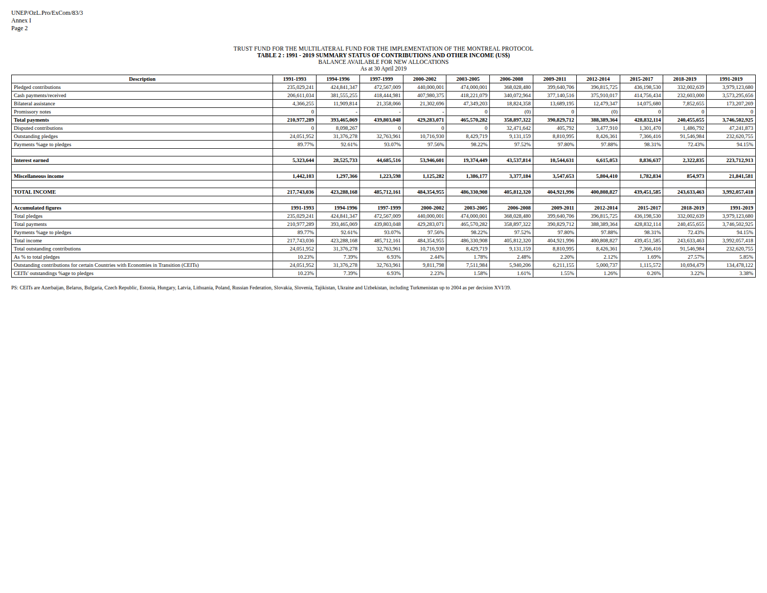UNEP/OzL.Pro/ExCom/83/3
Annex I
Page 2
TRUST FUND FOR THE MULTILATERAL FUND FOR THE IMPLEMENTATION OF THE MONTREAL PROTOCOL
TABLE 2 : 1991 - 2019 SUMMARY STATUS OF CONTRIBUTIONS AND OTHER INCOME (US$)
BALANCE AVAILABLE FOR NEW ALLOCATIONS
As at 30 April 2019
| Description | 1991-1993 | 1994-1996 | 1997-1999 | 2000-2002 | 2003-2005 | 2006-2008 | 2009-2011 | 2012-2014 | 2015-2017 | 2018-2019 | 1991-2019 |
| --- | --- | --- | --- | --- | --- | --- | --- | --- | --- | --- | --- |
| Pledged contributions | 235,029,241 | 424,841,347 | 472,567,009 | 440,000,001 | 474,000,001 | 368,028,480 | 399,640,706 | 396,815,725 | 436,198,530 | 332,002,639 | 3,979,123,680 |
| Cash payments/received | 206,611,034 | 381,555,255 | 418,444,981 | 407,980,375 | 418,221,079 | 340,072,964 | 377,140,516 | 375,910,017 | 414,756,434 | 232,603,000 | 3,573,295,656 |
| Bilateral assistance | 4,366,255 | 11,909,814 | 21,358,066 | 21,302,696 | 47,349,203 | 18,824,358 | 13,689,195 | 12,479,347 | 14,075,680 | 7,852,655 | 173,207,269 |
| Promissory notes | 0 | - | - | - | 0 | (0) | 0 | (0) | 0 | 0 | 0 |
| Total payments | 210,977,289 | 393,465,069 | 439,803,048 | 429,283,071 | 465,570,282 | 358,897,322 | 390,829,712 | 388,389,364 | 428,832,114 | 240,455,655 | 3,746,502,925 |
| Disputed contributions | 0 | 8,098,267 | 0 | 0 | 0 | 32,471,642 | 405,792 | 3,477,910 | 1,301,470 | 1,486,792 | 47,241,873 |
| Outstanding pledges | 24,051,952 | 31,376,278 | 32,763,961 | 10,716,930 | 8,429,719 | 9,131,159 | 8,810,995 | 8,426,361 | 7,366,416 | 91,546,984 | 232,620,755 |
| Payments %age to pledges | 89.77% | 92.61% | 93.07% | 97.56% | 98.22% | 97.52% | 97.80% | 97.88% | 98.31% | 72.43% | 94.15% |
| Interest earned | 5,323,644 | 28,525,733 | 44,685,516 | 53,946,601 | 19,374,449 | 43,537,814 | 10,544,631 | 6,615,053 | 8,836,637 | 2,322,835 | 223,712,913 |
| Miscellaneous income | 1,442,103 | 1,297,366 | 1,223,598 | 1,125,282 | 1,386,177 | 3,377,184 | 3,547,653 | 5,804,410 | 1,782,834 | 854,973 | 21,841,581 |
| TOTAL INCOME | 217,743,036 | 423,288,168 | 485,712,161 | 484,354,955 | 486,330,908 | 405,812,320 | 404,921,996 | 400,808,827 | 439,451,585 | 243,633,463 | 3,992,057,418 |
| Accumulated figures | 1991-1993 | 1994-1996 | 1997-1999 | 2000-2002 | 2003-2005 | 2006-2008 | 2009-2011 | 2012-2014 | 2015-2017 | 2018-2019 | 1991-2019 |
| Total pledges | 235,029,241 | 424,841,347 | 472,567,009 | 440,000,001 | 474,000,001 | 368,028,480 | 399,640,706 | 396,815,725 | 436,198,530 | 332,002,639 | 3,979,123,680 |
| Total payments | 210,977,289 | 393,465,069 | 439,803,048 | 429,283,071 | 465,570,282 | 358,897,322 | 390,829,712 | 388,389,364 | 428,832,114 | 240,455,655 | 3,746,502,925 |
| Payments %age to pledges | 89.77% | 92.61% | 93.07% | 97.56% | 98.22% | 97.52% | 97.80% | 97.88% | 98.31% | 72.43% | 94.15% |
| Total income | 217,743,036 | 423,288,168 | 485,712,161 | 484,354,955 | 486,330,908 | 405,812,320 | 404,921,996 | 400,808,827 | 439,451,585 | 243,633,463 | 3,992,057,418 |
| Total outstanding contributions | 24,051,952 | 31,376,278 | 32,763,961 | 10,716,930 | 8,429,719 | 9,131,159 | 8,810,995 | 8,426,361 | 7,366,416 | 91,546,984 | 232,620,755 |
| As % to total pledges | 10.23% | 7.39% | 6.93% | 2.44% | 1.78% | 2.48% | 2.20% | 2.12% | 1.69% | 27.57% | 5.85% |
| Outstanding contributions for certain Countries with Economies in Transition (CEITs) | 24,051,952 | 31,376,278 | 32,763,961 | 9,811,798 | 7,511,984 | 5,940,206 | 6,211,155 | 5,000,737 | 1,115,572 | 10,694,479 | 134,478,122 |
| CEITs' outstandings %age to pledges | 10.23% | 7.39% | 6.93% | 2.23% | 1.58% | 1.61% | 1.55% | 1.26% | 0.26% | 3.22% | 3.38% |
PS: CEITs are Azerbaijan, Belarus, Bulgaria, Czech Republic, Estonia, Hungary, Latvia, Lithuania, Poland, Russian Federation, Slovakia, Slovenia, Tajikistan, Ukraine and Uzbekistan, including Turkmenistan up to 2004 as per decision XVI/39.